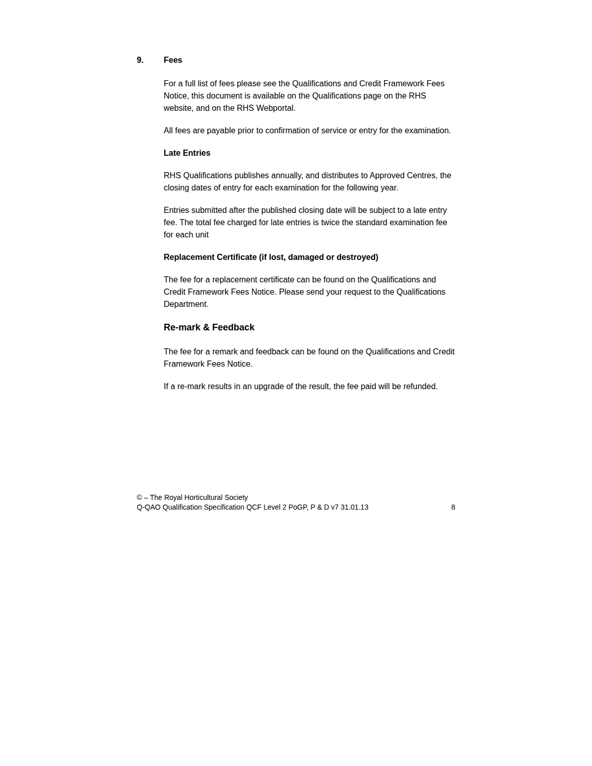9. Fees
For a full list of fees please see the Qualifications and Credit Framework Fees Notice, this document is available on the Qualifications page on the RHS website, and on the RHS Webportal.
All fees are payable prior to confirmation of service or entry for the examination.
Late Entries
RHS Qualifications publishes annually, and distributes to Approved Centres, the closing dates of entry for each examination for the following year.
Entries submitted after the published closing date will be subject to a late entry fee. The total fee charged for late entries is twice the standard examination fee for each unit
Replacement Certificate (if lost, damaged or destroyed)
The fee for a replacement certificate can be found on the Qualifications and Credit Framework Fees Notice. Please send your request to the Qualifications Department.
Re-mark & Feedback
The fee for a remark and feedback can be found on the Qualifications and Credit Framework Fees Notice.
If a re-mark results in an upgrade of the result, the fee paid will be refunded.
© – The Royal Horticultural Society
Q-QAO Qualification Specification QCF Level 2 PoGP, P & D v7 31.01.13 8